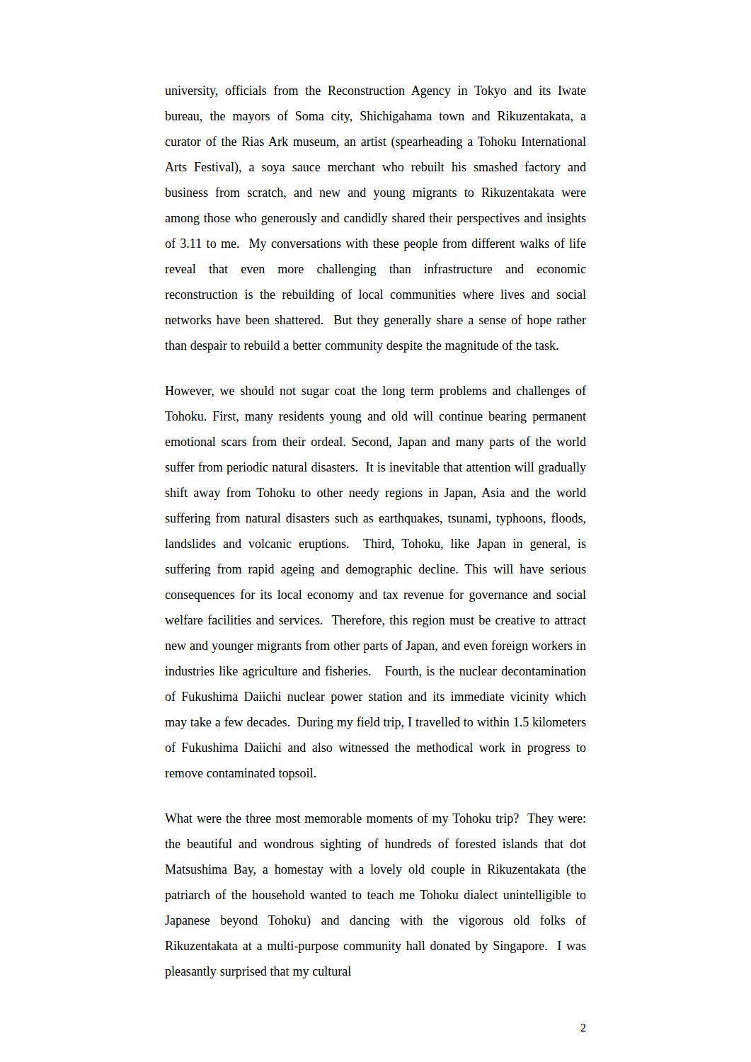university, officials from the Reconstruction Agency in Tokyo and its Iwate bureau, the mayors of Soma city, Shichigahama town and Rikuzentakata, a curator of the Rias Ark museum, an artist (spearheading a Tohoku International Arts Festival), a soya sauce merchant who rebuilt his smashed factory and business from scratch, and new and young migrants to Rikuzentakata were among those who generously and candidly shared their perspectives and insights of 3.11 to me. My conversations with these people from different walks of life reveal that even more challenging than infrastructure and economic reconstruction is the rebuilding of local communities where lives and social networks have been shattered. But they generally share a sense of hope rather than despair to rebuild a better community despite the magnitude of the task.
However, we should not sugar coat the long term problems and challenges of Tohoku. First, many residents young and old will continue bearing permanent emotional scars from their ordeal. Second, Japan and many parts of the world suffer from periodic natural disasters. It is inevitable that attention will gradually shift away from Tohoku to other needy regions in Japan, Asia and the world suffering from natural disasters such as earthquakes, tsunami, typhoons, floods, landslides and volcanic eruptions. Third, Tohoku, like Japan in general, is suffering from rapid ageing and demographic decline. This will have serious consequences for its local economy and tax revenue for governance and social welfare facilities and services. Therefore, this region must be creative to attract new and younger migrants from other parts of Japan, and even foreign workers in industries like agriculture and fisheries. Fourth, is the nuclear decontamination of Fukushima Daiichi nuclear power station and its immediate vicinity which may take a few decades. During my field trip, I travelled to within 1.5 kilometers of Fukushima Daiichi and also witnessed the methodical work in progress to remove contaminated topsoil.
What were the three most memorable moments of my Tohoku trip? They were: the beautiful and wondrous sighting of hundreds of forested islands that dot Matsushima Bay, a homestay with a lovely old couple in Rikuzentakata (the patriarch of the household wanted to teach me Tohoku dialect unintelligible to Japanese beyond Tohoku) and dancing with the vigorous old folks of Rikuzentakata at a multi-purpose community hall donated by Singapore. I was pleasantly surprised that my cultural
2